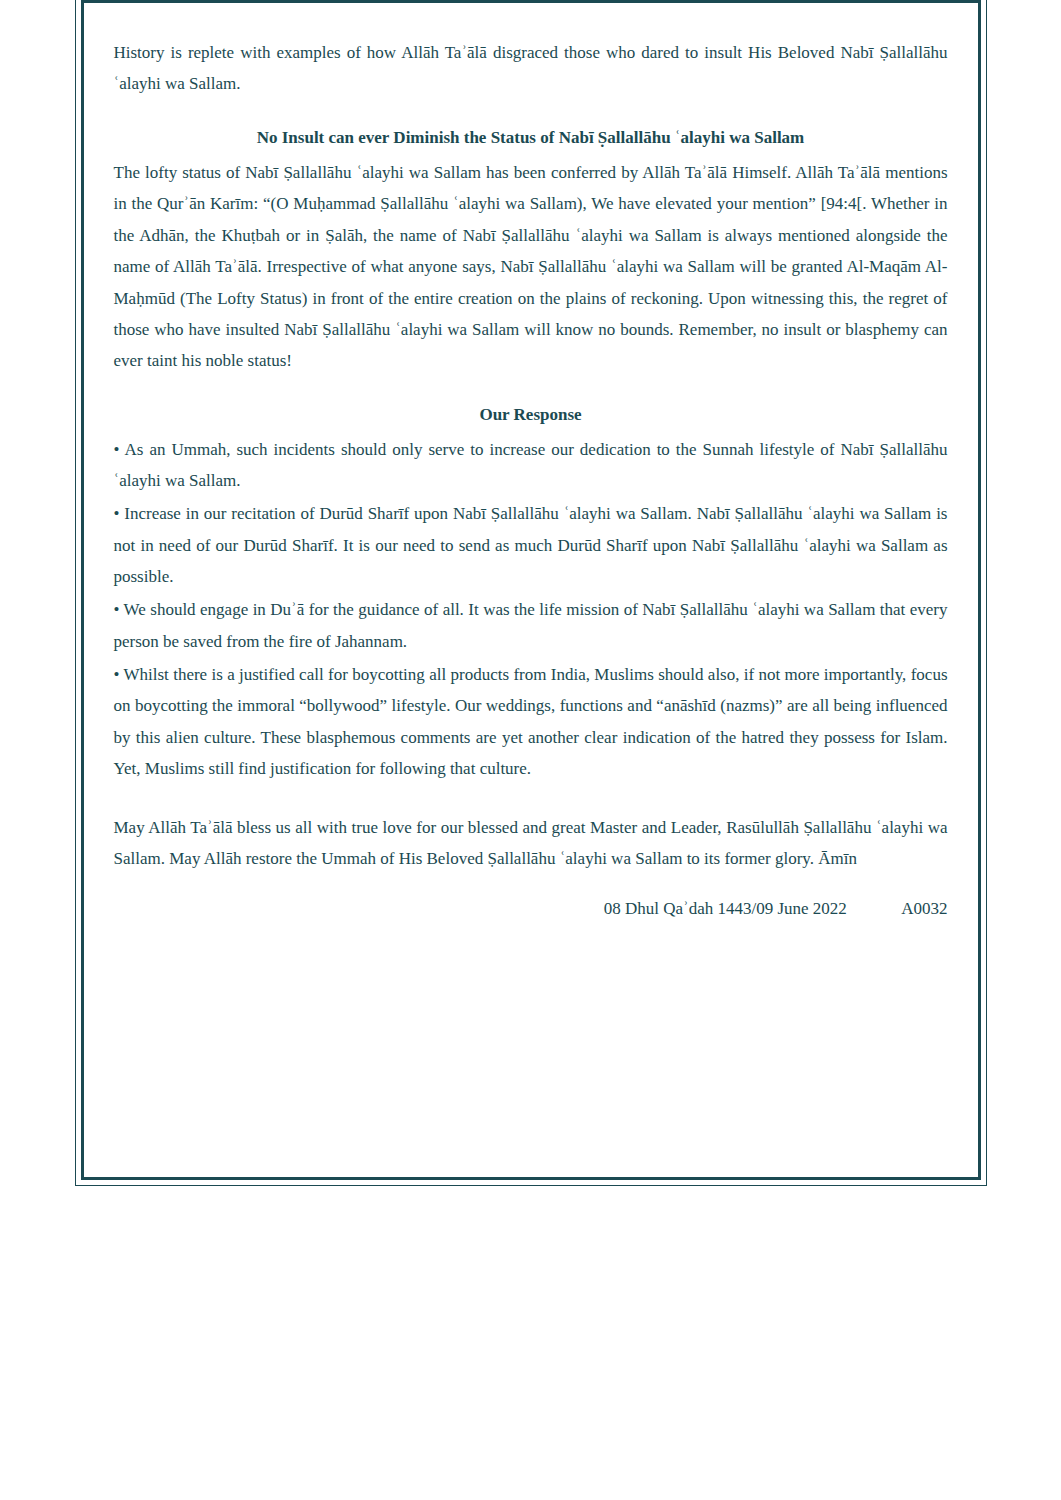History is replete with examples of how Allāh Taʾālā disgraced those who dared to insult His Beloved Nabī Ṣallallāhu ʿalayhi wa Sallam.
No Insult can ever Diminish the Status of Nabī Ṣallallāhu ʿalayhi wa Sallam
The lofty status of Nabī Ṣallallāhu ʿalayhi wa Sallam has been conferred by Allāh Taʾālā Himself. Allāh Taʾālā mentions in the Qurʾān Karīm: “(O Muḥammad Ṣallallāhu ʿalayhi wa Sallam), We have elevated your mention” [94:4[. Whether in the Adhān, the Khuṭbah or in Ṣalāh, the name of Nabī Ṣallallāhu ʿalayhi wa Sallam is always mentioned alongside the name of Allāh Taʾālā. Irrespective of what anyone says, Nabī Ṣallallāhu ʿalayhi wa Sallam will be granted Al-Maqām Al-Maḥmūd (The Lofty Status) in front of the entire creation on the plains of reckoning. Upon witnessing this, the regret of those who have insulted Nabī Ṣallallāhu ʿalayhi wa Sallam will know no bounds. Remember, no insult or blasphemy can ever taint his noble status!
Our Response
• As an Ummah, such incidents should only serve to increase our dedication to the Sunnah lifestyle of Nabī Ṣallallāhu ʿalayhi wa Sallam.
• Increase in our recitation of Durūd Sharīf upon Nabī Ṣallallāhu ʿalayhi wa Sallam. Nabī Ṣallallāhu ʿalayhi wa Sallam is not in need of our Durūd Sharīf. It is our need to send as much Durūd Sharīf upon Nabī Ṣallallāhu ʿalayhi wa Sallam as possible.
• We should engage in Duʾā for the guidance of all. It was the life mission of Nabī Ṣallallāhu ʿalayhi wa Sallam that every person be saved from the fire of Jahannam.
• Whilst there is a justified call for boycotting all products from India, Muslims should also, if not more importantly, focus on boycotting the immoral “bollywood” lifestyle. Our weddings, functions and “anāshīd (nazms)” are all being influenced by this alien culture. These blasphemous comments are yet another clear indication of the hatred they possess for Islam. Yet, Muslims still find justification for following that culture.
May Allāh Taʾālā bless us all with true love for our blessed and great Master and Leader, Rasūlullāh Ṣallallāhu ʿalayhi wa Sallam. May Allāh restore the Ummah of His Beloved Ṣallallāhu ʿalayhi wa Sallam to its former glory. Āmīn
08 Dhul Qaʾdah 1443/09 June 2022A0032